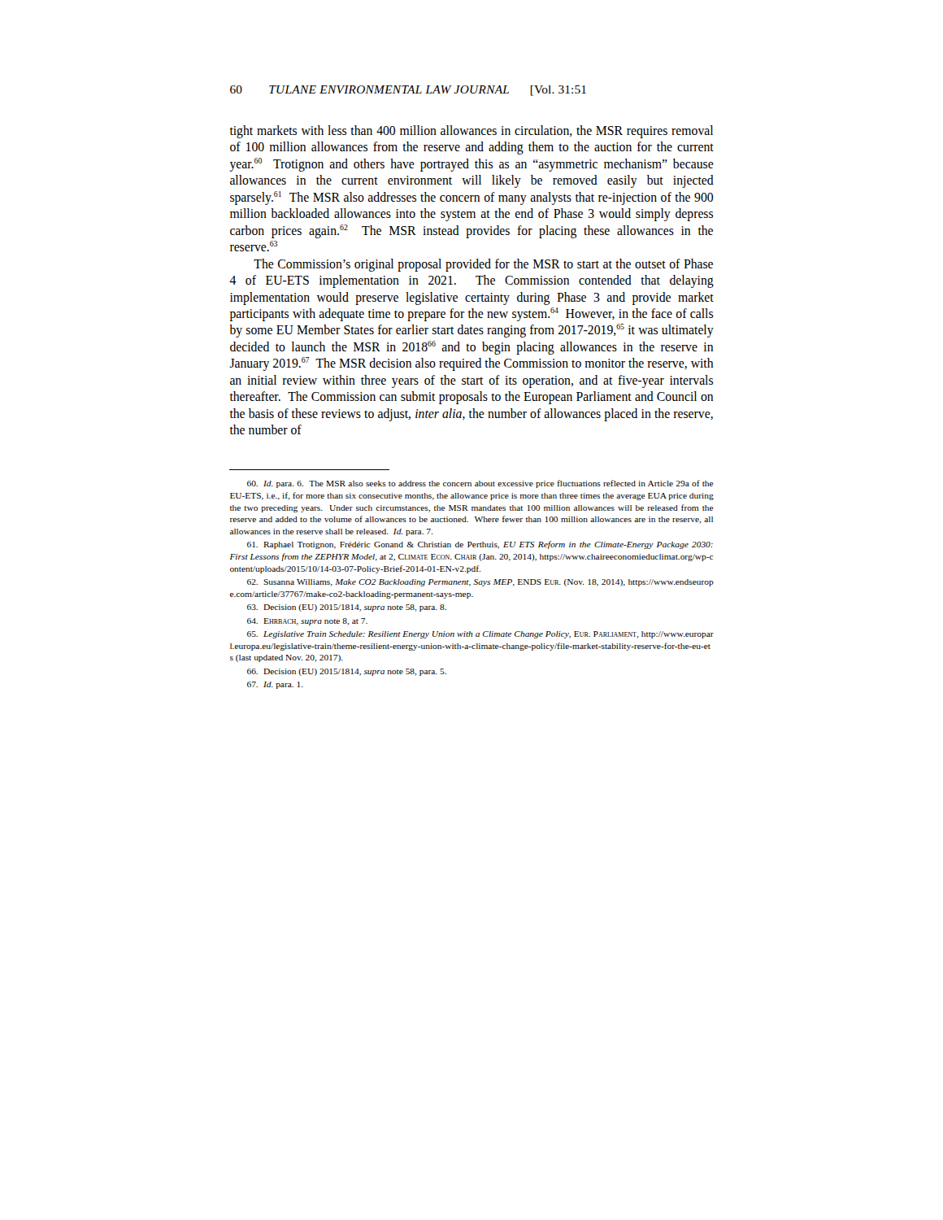60 TULANE ENVIRONMENTAL LAW JOURNAL[Vol. 31:51
tight markets with less than 400 million allowances in circulation, the MSR requires removal of 100 million allowances from the reserve and adding them to the auction for the current year.60 Trotignon and others have portrayed this as an “asymmetric mechanism” because allowances in the current environment will likely be removed easily but injected sparsely.61 The MSR also addresses the concern of many analysts that re-injection of the 900 million backloaded allowances into the system at the end of Phase 3 would simply depress carbon prices again.62 The MSR instead provides for placing these allowances in the reserve.63
The Commission’s original proposal provided for the MSR to start at the outset of Phase 4 of EU-ETS implementation in 2021. The Commission contended that delaying implementation would preserve legislative certainty during Phase 3 and provide market participants with adequate time to prepare for the new system.64 However, in the face of calls by some EU Member States for earlier start dates ranging from 2017-2019,65 it was ultimately decided to launch the MSR in 201866 and to begin placing allowances in the reserve in January 2019.67 The MSR decision also required the Commission to monitor the reserve, with an initial review within three years of the start of its operation, and at five-year intervals thereafter. The Commission can submit proposals to the European Parliament and Council on the basis of these reviews to adjust, inter alia, the number of allowances placed in the reserve, the number of
60. Id. para. 6. The MSR also seeks to address the concern about excessive price fluctuations reflected in Article 29a of the EU-ETS, i.e., if, for more than six consecutive months, the allowance price is more than three times the average EUA price during the two preceding years. Under such circumstances, the MSR mandates that 100 million allowances will be released from the reserve and added to the volume of allowances to be auctioned. Where fewer than 100 million allowances are in the reserve, all allowances in the reserve shall be released. Id. para. 7.
61. Raphael Trotignon, Frédéric Gonand & Christian de Perthuis, EU ETS Reform in the Climate-Energy Package 2030: First Lessons from the ZEPHYR Model, at 2, Climate Econ. Chair (Jan. 20, 2014), https://www.chaireeconomieduclimat.org/wp-content/uploads/2015/10/14-03-07-Policy-Brief-2014-01-EN-v2.pdf.
62. Susanna Williams, Make CO2 Backloading Permanent, Says MEP, ENDS Eur. (Nov. 18, 2014), https://www.endseurope.com/article/37767/make-co2-backloading-permanent-says-mep.
63. Decision (EU) 2015/1814, supra note 58, para. 8.
64. Ehrbach, supra note 8, at 7.
65. Legislative Train Schedule: Resilient Energy Union with a Climate Change Policy, Eur. Parliament, http://www.europarl.europa.eu/legislative-train/theme-resilient-energy-union-with-a-climate-change-policy/file-market-stability-reserve-for-the-eu-ets (last updated Nov. 20, 2017).
66. Decision (EU) 2015/1814, supra note 58, para. 5.
67. Id. para. 1.